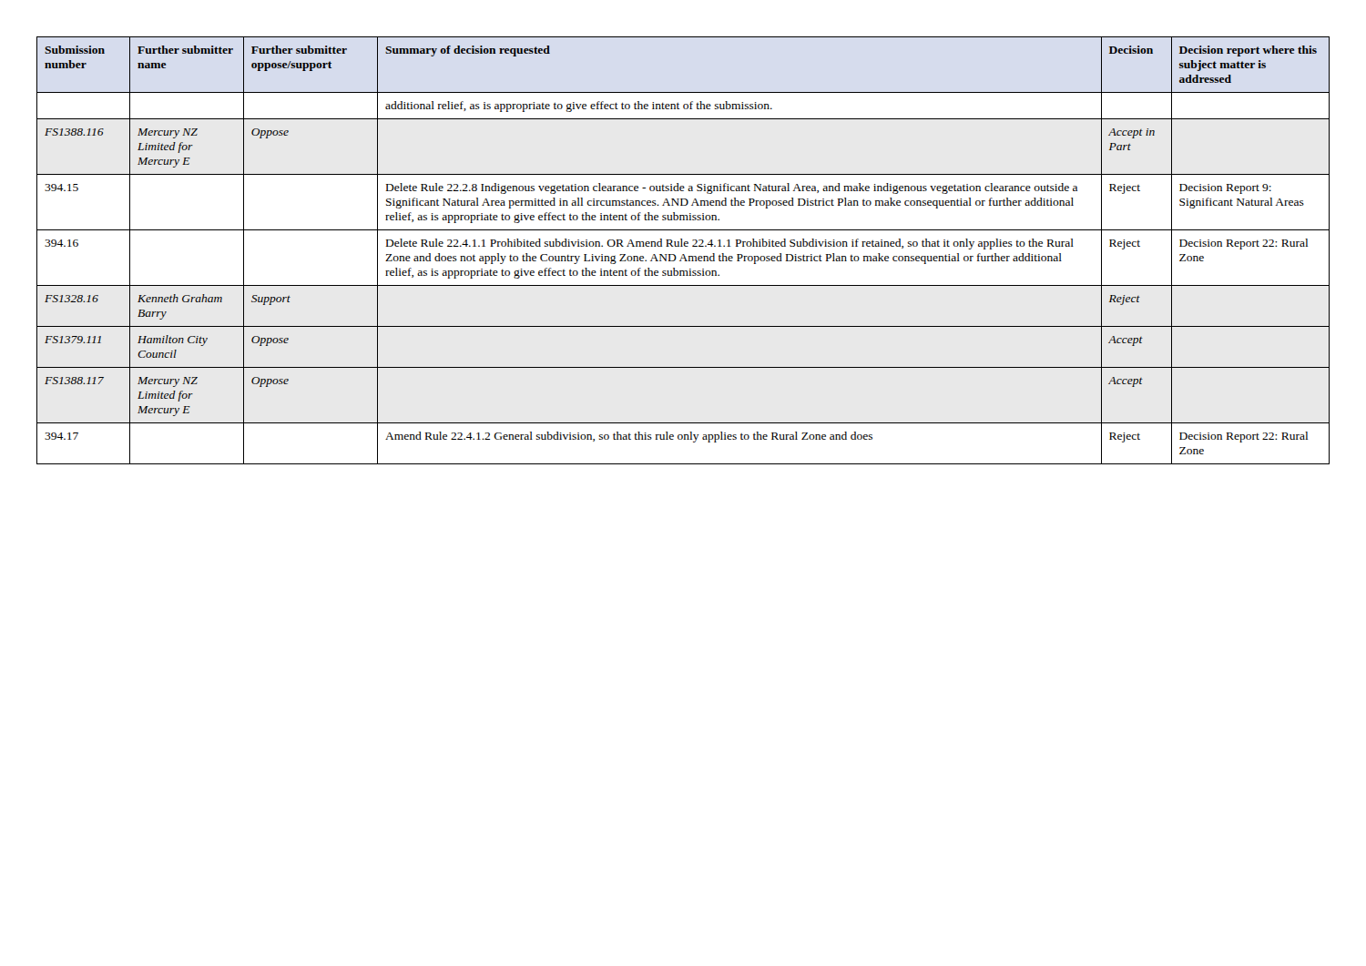| Submission number | Further submitter name | Further submitter oppose/support | Summary of decision requested | Decision | Decision report where this subject matter is addressed |
| --- | --- | --- | --- | --- | --- |
| | | | additional relief, as is appropriate to give effect to the intent of the submission. | | |
| FS1388.116 | Mercury NZ Limited for Mercury E | Oppose | | Accept in Part | |
| 394.15 | | | Delete Rule 22.2.8 Indigenous vegetation clearance - outside a Significant Natural Area, and make indigenous vegetation clearance outside a Significant Natural Area permitted in all circumstances. AND Amend the Proposed District Plan to make consequential or further additional relief, as is appropriate to give effect to the intent of the submission. | Reject | Decision Report 9: Significant Natural Areas |
| 394.16 | | | Delete Rule 22.4.1.1 Prohibited subdivision. OR Amend Rule 22.4.1.1 Prohibited Subdivision if retained, so that it only applies to the Rural Zone and does not apply to the Country Living Zone. AND Amend the Proposed District Plan to make consequential or further additional relief, as is appropriate to give effect to the intent of the submission. | Reject | Decision Report 22: Rural Zone |
| FS1328.16 | Kenneth Graham Barry | Support | | Reject | |
| FS1379.111 | Hamilton City Council | Oppose | | Accept | |
| FS1388.117 | Mercury NZ Limited for Mercury E | Oppose | | Accept | |
| 394.17 | | | Amend Rule 22.4.1.2 General subdivision, so that this rule only applies to the Rural Zone and does | Reject | Decision Report 22: Rural Zone |